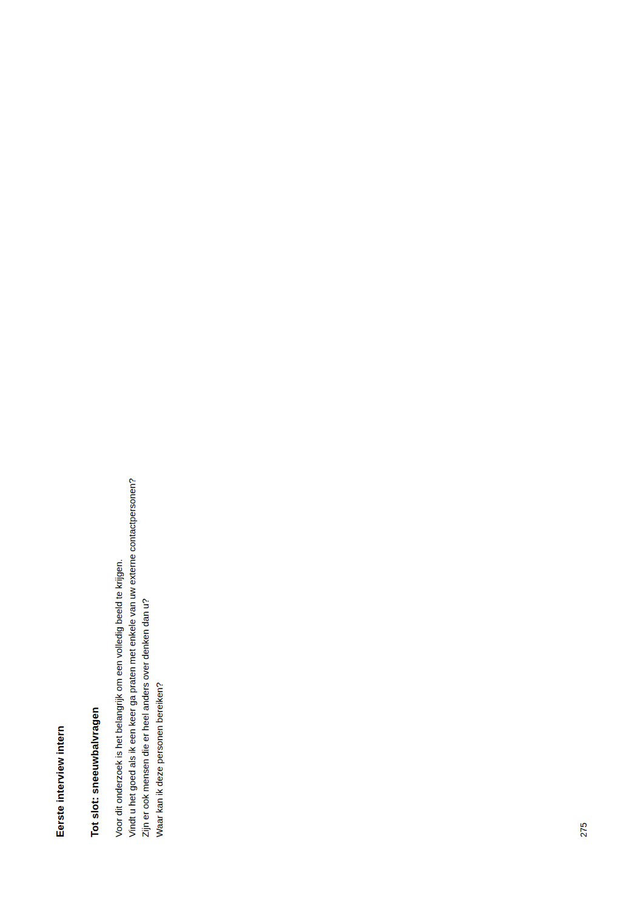Eerste interview intern
Tot slot: sneeuwbalvragen
Voor dit onderzoek is het belangrijk om een volledig beeld te krijgen.
Vindt u het goed als ik een keer ga praten met enkele van uw externe contactpersonen?
Zijn er ook mensen die er heel anders over denken dan u?
Waar kan ik deze personen bereiken?
275